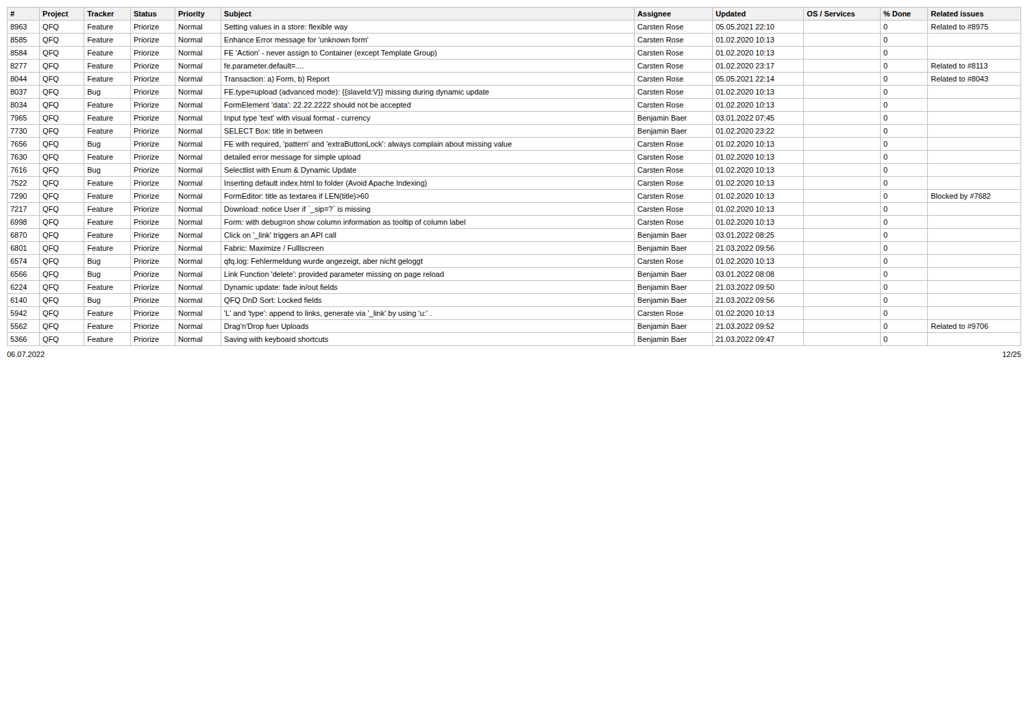| # | Project | Tracker | Status | Priority | Subject | Assignee | Updated | OS / Services | % Done | Related issues |
| --- | --- | --- | --- | --- | --- | --- | --- | --- | --- | --- |
| 8963 | QFQ | Feature | Priorize | Normal | Setting values in a store: flexible way | Carsten Rose | 05.05.2021 22:10 | | 0 | Related to #8975 |
| 8585 | QFQ | Feature | Priorize | Normal | Enhance Error message for 'unknown form' | Carsten Rose | 01.02.2020 10:13 | | 0 | |
| 8584 | QFQ | Feature | Priorize | Normal | FE 'Action' - never assign to Container (except Template Group) | Carsten Rose | 01.02.2020 10:13 | | 0 | |
| 8277 | QFQ | Feature | Priorize | Normal | fe.parameter.default=.... | Carsten Rose | 01.02.2020 23:17 | | 0 | Related to #8113 |
| 8044 | QFQ | Feature | Priorize | Normal | Transaction: a) Form, b) Report | Carsten Rose | 05.05.2021 22:14 | | 0 | Related to #8043 |
| 8037 | QFQ | Bug | Priorize | Normal | FE.type=upload (advanced mode): {{slaveId:V}} missing during dynamic update | Carsten Rose | 01.02.2020 10:13 | | 0 | |
| 8034 | QFQ | Feature | Priorize | Normal | FormElement 'data': 22.22.2222 should not be accepted | Carsten Rose | 01.02.2020 10:13 | | 0 | |
| 7965 | QFQ | Feature | Priorize | Normal | Input type 'text' with visual format - currency | Benjamin Baer | 03.01.2022 07:45 | | 0 | |
| 7730 | QFQ | Feature | Priorize | Normal | SELECT Box: title in between | Benjamin Baer | 01.02.2020 23:22 | | 0 | |
| 7656 | QFQ | Bug | Priorize | Normal | FE with required, 'pattern' and 'extraButtonLock': always complain about missing value | Carsten Rose | 01.02.2020 10:13 | | 0 | |
| 7630 | QFQ | Feature | Priorize | Normal | detailed error message for simple upload | Carsten Rose | 01.02.2020 10:13 | | 0 | |
| 7616 | QFQ | Bug | Priorize | Normal | Selectlist with Enum & Dynamic Update | Carsten Rose | 01.02.2020 10:13 | | 0 | |
| 7522 | QFQ | Feature | Priorize | Normal | Inserting default index.html to folder (Avoid Apache Indexing) | Carsten Rose | 01.02.2020 10:13 | | 0 | |
| 7290 | QFQ | Feature | Priorize | Normal | FormEditor: title as textarea if LEN(title)>60 | Carsten Rose | 01.02.2020 10:13 | | 0 | Blocked by #7682 |
| 7217 | QFQ | Feature | Priorize | Normal | Download: notice User if `_sip=?` is missing | Carsten Rose | 01.02.2020 10:13 | | 0 | |
| 6998 | QFQ | Feature | Priorize | Normal | Form: with debug=on show column information as tooltip of column label | Carsten Rose | 01.02.2020 10:13 | | 0 | |
| 6870 | QFQ | Feature | Priorize | Normal | Click on '_link' triggers an API call | Benjamin Baer | 03.01.2022 08:25 | | 0 | |
| 6801 | QFQ | Feature | Priorize | Normal | Fabric: Maximize / Fulllscreen | Benjamin Baer | 21.03.2022 09:56 | | 0 | |
| 6574 | QFQ | Bug | Priorize | Normal | qfq.log: Fehlermeldung wurde angezeigt, aber nicht geloggt | Carsten Rose | 01.02.2020 10:13 | | 0 | |
| 6566 | QFQ | Bug | Priorize | Normal | Link Function 'delete': provided parameter missing on page reload | Benjamin Baer | 03.01.2022 08:08 | | 0 | |
| 6224 | QFQ | Feature | Priorize | Normal | Dynamic update: fade in/out fields | Benjamin Baer | 21.03.2022 09:50 | | 0 | |
| 6140 | QFQ | Bug | Priorize | Normal | QFQ DnD Sort: Locked fields | Benjamin Baer | 21.03.2022 09:56 | | 0 | |
| 5942 | QFQ | Feature | Priorize | Normal | 'L' and 'type': append to links, generate via '_link' by using 'u:' . | Carsten Rose | 01.02.2020 10:13 | | 0 | |
| 5562 | QFQ | Feature | Priorize | Normal | Drag'n'Drop fuer Uploads | Benjamin Baer | 21.03.2022 09:52 | | 0 | Related to #9706 |
| 5366 | QFQ | Feature | Priorize | Normal | Saving with keyboard shortcuts | Benjamin Baer | 21.03.2022 09:47 | | 0 | |
06.07.2022 12/25